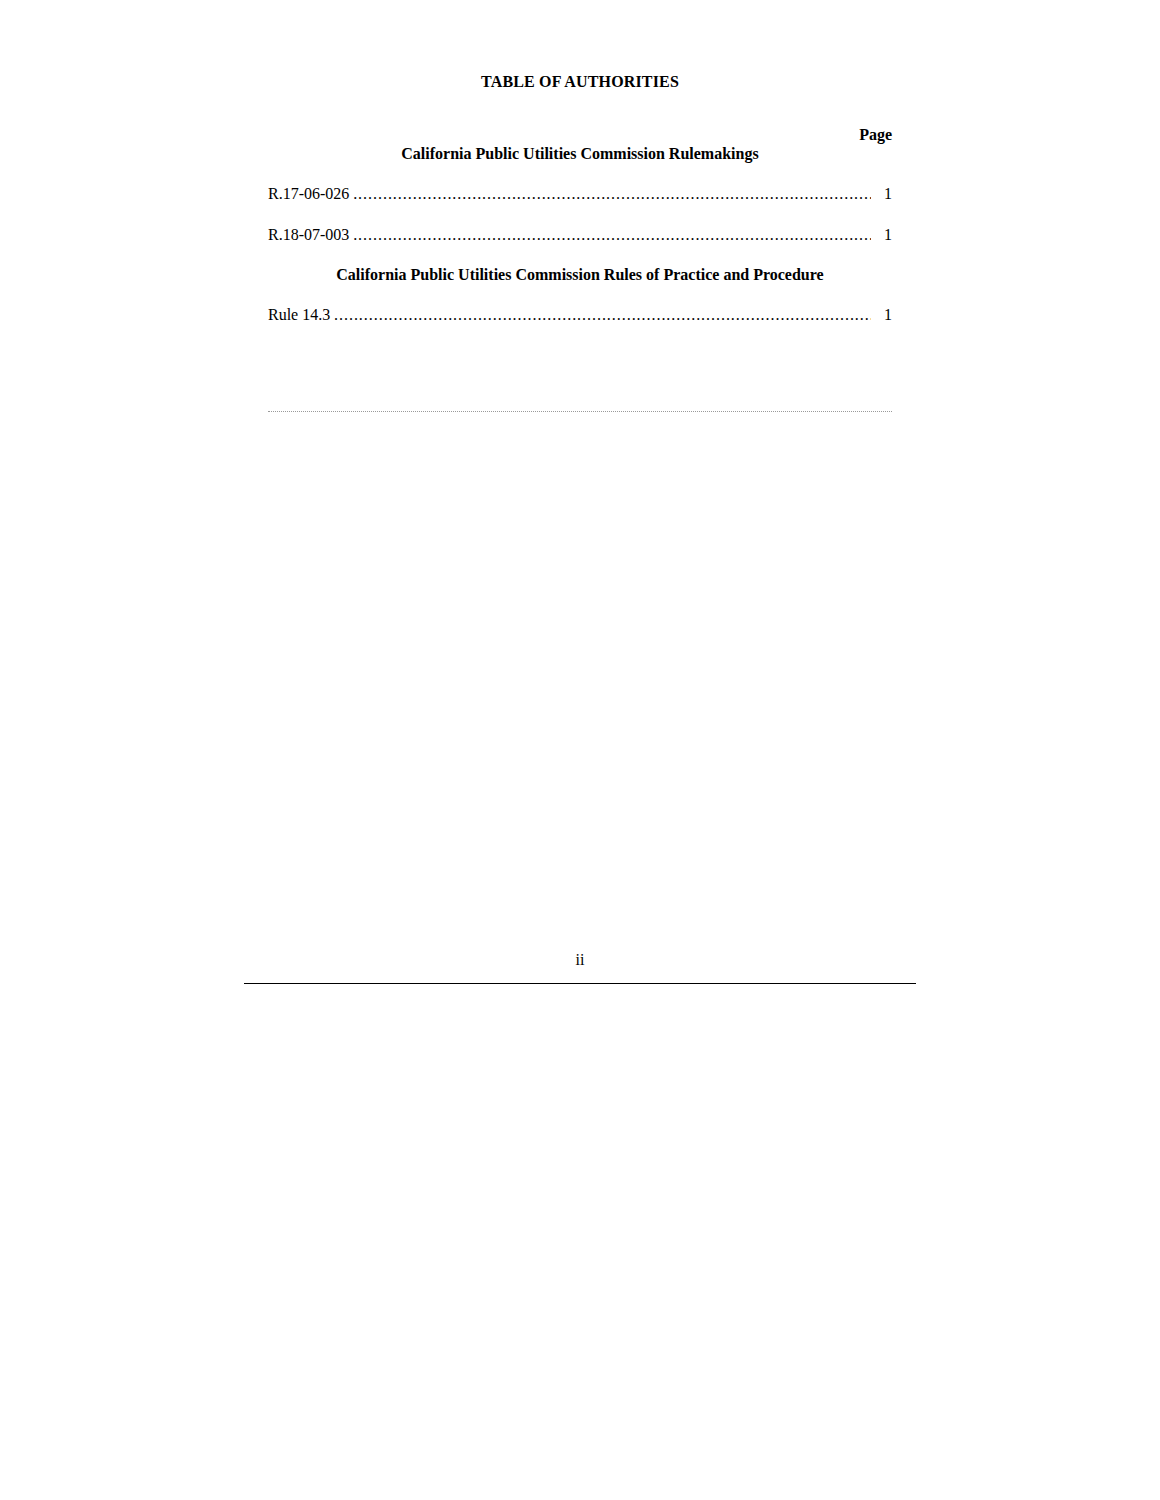TABLE OF AUTHORITIES
Page
California Public Utilities Commission Rulemakings
R.17-06-026 .................................................................................................................................. 1
R.18-07-003 .................................................................................................................................. 1
California Public Utilities Commission Rules of Practice and Procedure
Rule 14.3 ...................................................................................................................................... 1
ii